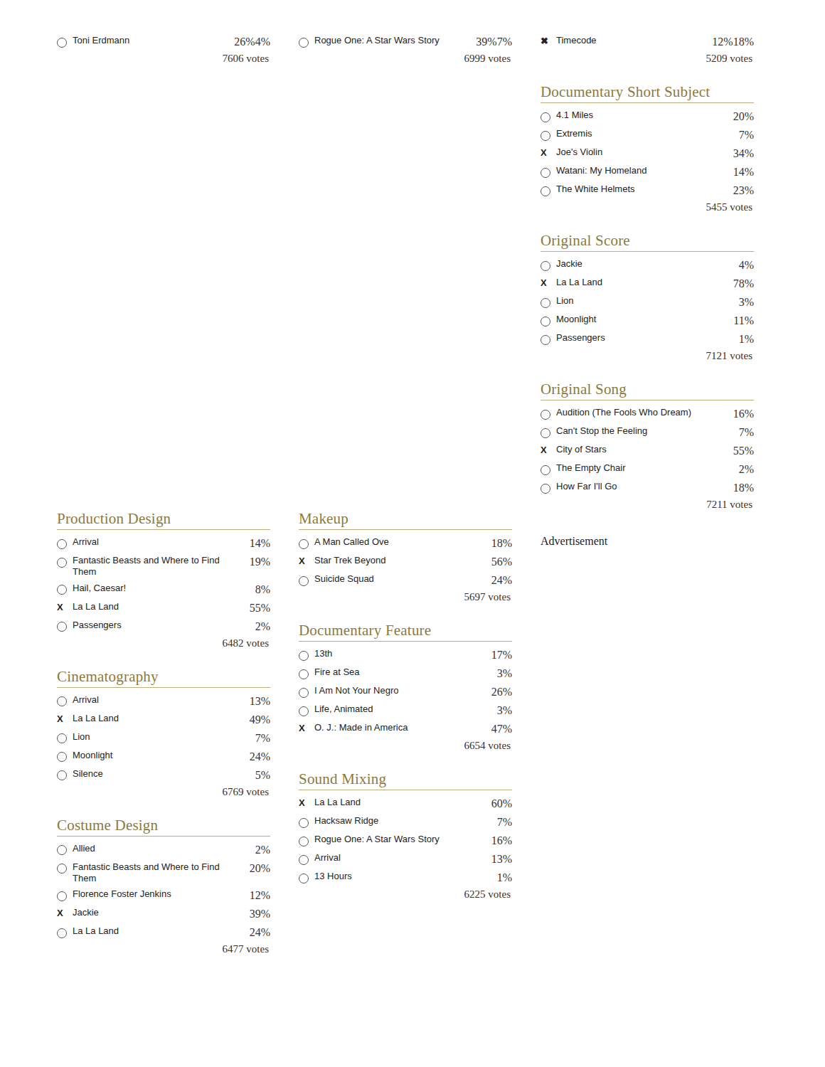Toni Erdmann 26%4%
7606 votes
Production Design
Arrival 14%
Fantastic Beasts and Where to Find Them 19%
Hail, Caesar!8%
XLa La Land 55%
Passengers 2%
6482 votes
Cinematography
Arrival 13%
XLa La Land 49%
Lion 7%
Moonlight 24%
Silence 5%
6769 votes
Costume Design
Allied 2%
Fantastic Beasts and Where to Find Them 20%
Florence Foster Jenkins 12%
XJackie 39%
La La Land 24%
6477 votes
Rogue One: A Star Wars Story 39%7%
6999 votes
Makeup
A Man Called Ove 18%
XStar Trek Beyond 56%
Suicide Squad 24%
5697 votes
Documentary Feature
13th 17%
Fire at Sea 3%
I Am Not Your Negro 26%
Life, Animated 3%
XO. J.: Made in America 47%
6654 votes
Sound Mixing
XLa La Land 60%
Hacksaw Ridge 7%
Rogue One: A Star Wars Story 16%
Arrival 13%
13 Hours 1%
6225 votes
✖ Timecode 12%18%
5209 votes
Documentary Short Subject
4.1 Miles 20%
Extremis 7%
XJoe's Violin 34%
Watani: My Homeland 14%
The White Helmets 23%
5455 votes
Original Score
Jackie 4%
XLa La Land 78%
Lion 3%
Moonlight 11%
Passengers 1%
7121 votes
Original Song
Audition (The Fools Who Dream) 16%
Can't Stop the Feeling 7%
XCity of Stars 55%
The Empty Chair 2%
How Far I'll Go 18%
7211 votes
Advertisement